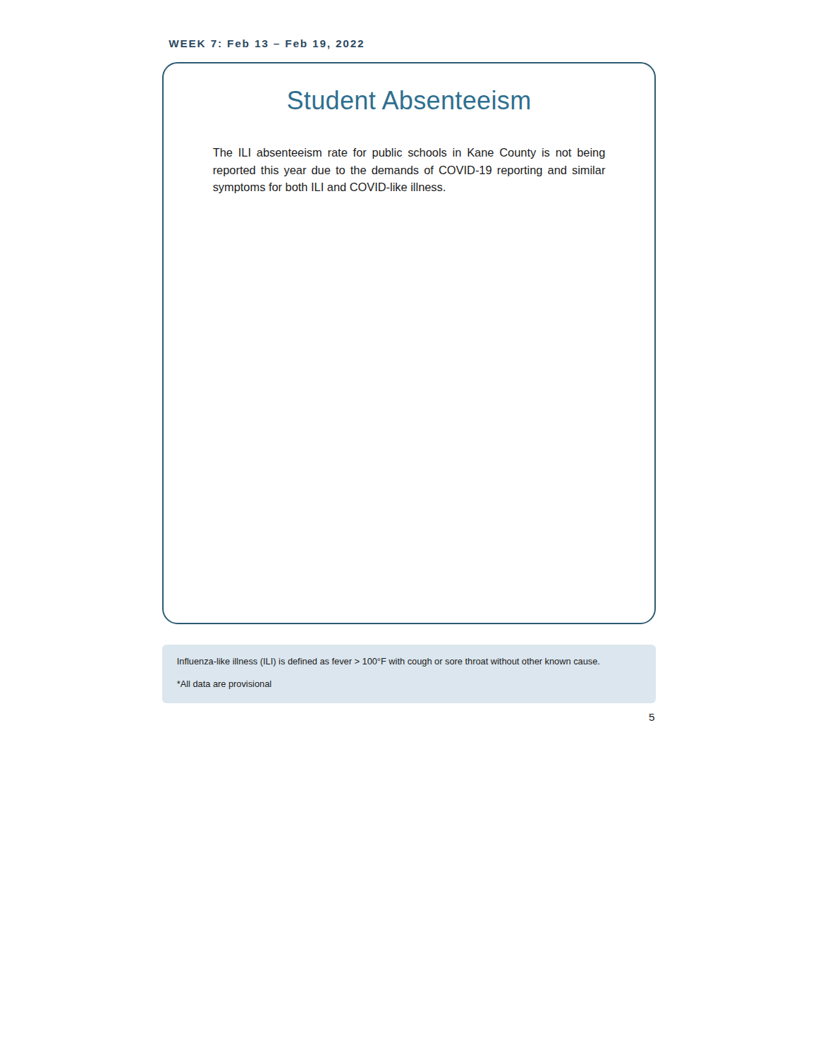WEEK 7: Feb 13 – Feb 19, 2022
Student Absenteeism
The ILI absenteeism rate for public schools in Kane County is not being reported this year due to the demands of COVID-19 reporting and similar symptoms for both ILI and COVID-like illness.
Influenza-like illness (ILI) is defined as fever > 100°F with cough or sore throat without other known cause.
*All data are provisional
5